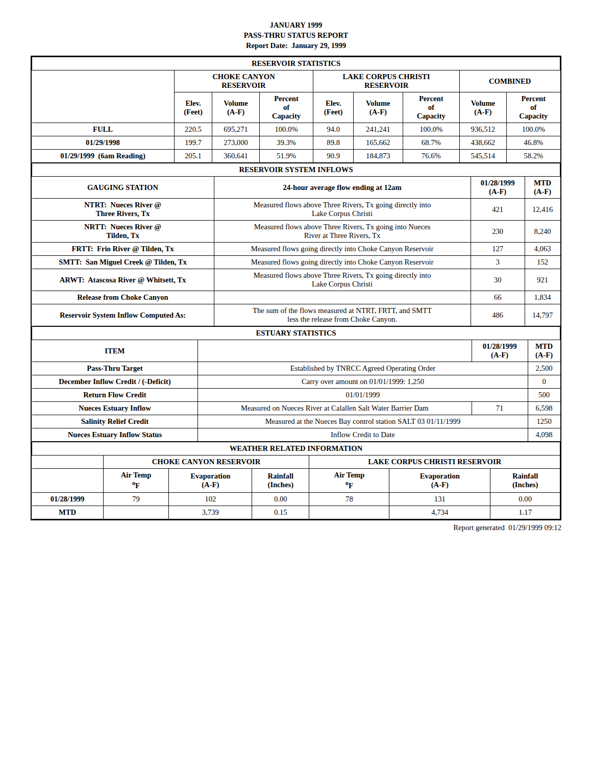JANUARY 1999
PASS-THRU STATUS REPORT
Report Date: January 29, 1999
| / RESERVOIR STATISTICS / / / CHOKE CANYON RESERVOIR / LAKE CORPUS CHRISTI RESERVOIR / COMBINED / / Elev. (Feet) / Volume (A-F) / Percent of Capacity / Elev. (Feet) / Volume (A-F) / Percent of Capacity / Volume (A-F) / Percent of Capacity / / FULL / 220.5 / 695,271 / 100.0% / 94.0 / 241,241 / 100.0% / 936,512 / 100.0% / / 01/29/1998 / 199.7 / 273,000 / 39.3% / 89.8 / 165,662 / 68.7% / 438,662 / 46.8% / / 01/29/1999 (6am Reading) / 205.1 / 360,641 / 51.9% / 90.9 / 184,873 / 76.6% / 545,514 / 58.2% / |
| / RESERVOIR SYSTEM INFLOWS / / GAUGING STATION / 24-hour average flow ending at 12am / 01/28/1999 (A-F) / MTD (A-F) / / NTRT: Nueces River @ Three Rivers, Tx / Measured flows above Three Rivers, Tx going directly into Lake Corpus Christi / 421 / 12,416 / / NRTT: Nueces River @ Tilden, Tx / Measured flows above Three Rivers, Tx going into Nueces River at Three Rivers, Tx / 230 / 8,240 / / FRTT: Frio River @ Tilden, Tx / Measured flows going directly into Choke Canyon Reservoir / 127 / 4,063 / / SMTT: San Miguel Creek @ Tilden, Tx / Measured flows going directly into Choke Canyon Reservoir / 3 / 152 / / ARWT: Atascosa River @ Whitsett, Tx / Measured flows above Three Rivers, Tx going directly into Lake Corpus Christi / 30 / 921 / / Release from Choke Canyon / / 66 / 1,834 / / Reservoir System Inflow Computed As: / The sum of the flows measured at NTRT, FRTT, and SMTT less the release from Choke Canyon. / 486 / 14,797 / |
| / ESTUARY STATISTICS / / ITEM / / 01/28/1999 (A-F) / MTD (A-F) / / Pass-Thru Target / Established by TNRCC Agreed Operating Order / 2,500 / / December Inflow Credit / (-Deficit) / Carry over amount on 01/01/1999: 1,250 / 0 / / Return Flow Credit / 01/01/1999 / 500 / / Nueces Estuary Inflow / Measured on Nueces River at Calallen Salt Water Barrier Dam / 71 / 6,598 / / Salinity Relief Credit / Measured at the Nueces Bay control station SALT 03 01/11/1999 / 1250 / / Nueces Estuary Inflow Status / Inflow Credit to Date / 4,098 / |
| / WEATHER RELATED INFORMATION / / / CHOKE CANYON RESERVOIR / LAKE CORPUS CHRISTI RESERVOIR / / / Air Temp o F / Evaporation (A-F) / Rainfall (Inches) / Air Temp o F / Evaporation (A-F) / Rainfall (Inches) / / 01/28/1999 / 79 / 102 / 0.00 / 78 / 131 / 0.00 / / MTD / / 3,739 / 0.15 / / 4,734 / 1.17 / |
Report generated 01/29/1999 09:12